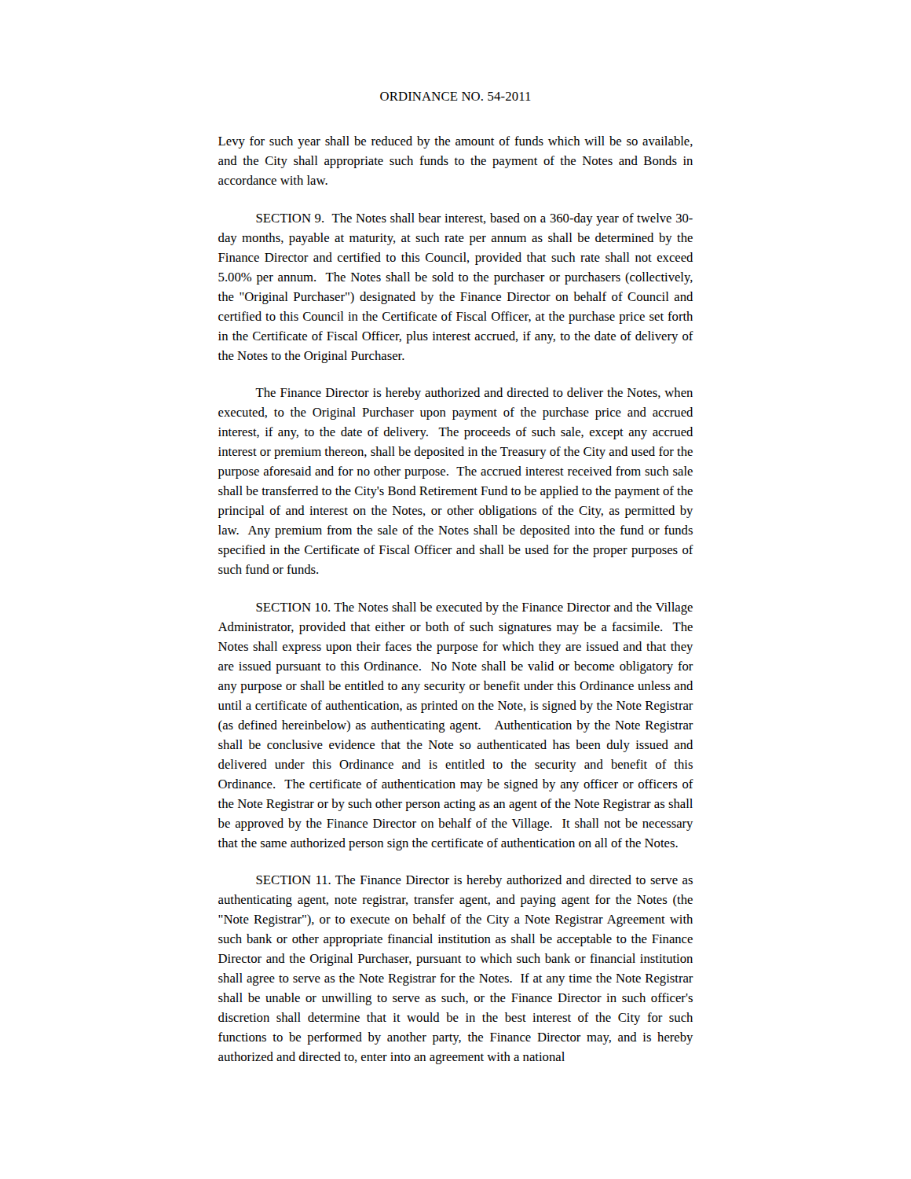ORDINANCE NO. 54-2011
Levy for such year shall be reduced by the amount of funds which will be so available, and the City shall appropriate such funds to the payment of the Notes and Bonds in accordance with law.
SECTION 9. The Notes shall bear interest, based on a 360-day year of twelve 30-day months, payable at maturity, at such rate per annum as shall be determined by the Finance Director and certified to this Council, provided that such rate shall not exceed 5.00% per annum. The Notes shall be sold to the purchaser or purchasers (collectively, the "Original Purchaser") designated by the Finance Director on behalf of Council and certified to this Council in the Certificate of Fiscal Officer, at the purchase price set forth in the Certificate of Fiscal Officer, plus interest accrued, if any, to the date of delivery of the Notes to the Original Purchaser.
The Finance Director is hereby authorized and directed to deliver the Notes, when executed, to the Original Purchaser upon payment of the purchase price and accrued interest, if any, to the date of delivery. The proceeds of such sale, except any accrued interest or premium thereon, shall be deposited in the Treasury of the City and used for the purpose aforesaid and for no other purpose. The accrued interest received from such sale shall be transferred to the City's Bond Retirement Fund to be applied to the payment of the principal of and interest on the Notes, or other obligations of the City, as permitted by law. Any premium from the sale of the Notes shall be deposited into the fund or funds specified in the Certificate of Fiscal Officer and shall be used for the proper purposes of such fund or funds.
SECTION 10. The Notes shall be executed by the Finance Director and the Village Administrator, provided that either or both of such signatures may be a facsimile. The Notes shall express upon their faces the purpose for which they are issued and that they are issued pursuant to this Ordinance. No Note shall be valid or become obligatory for any purpose or shall be entitled to any security or benefit under this Ordinance unless and until a certificate of authentication, as printed on the Note, is signed by the Note Registrar (as defined hereinbelow) as authenticating agent. Authentication by the Note Registrar shall be conclusive evidence that the Note so authenticated has been duly issued and delivered under this Ordinance and is entitled to the security and benefit of this Ordinance. The certificate of authentication may be signed by any officer or officers of the Note Registrar or by such other person acting as an agent of the Note Registrar as shall be approved by the Finance Director on behalf of the Village. It shall not be necessary that the same authorized person sign the certificate of authentication on all of the Notes.
SECTION 11. The Finance Director is hereby authorized and directed to serve as authenticating agent, note registrar, transfer agent, and paying agent for the Notes (the "Note Registrar"), or to execute on behalf of the City a Note Registrar Agreement with such bank or other appropriate financial institution as shall be acceptable to the Finance Director and the Original Purchaser, pursuant to which such bank or financial institution shall agree to serve as the Note Registrar for the Notes. If at any time the Note Registrar shall be unable or unwilling to serve as such, or the Finance Director in such officer's discretion shall determine that it would be in the best interest of the City for such functions to be performed by another party, the Finance Director may, and is hereby authorized and directed to, enter into an agreement with a national